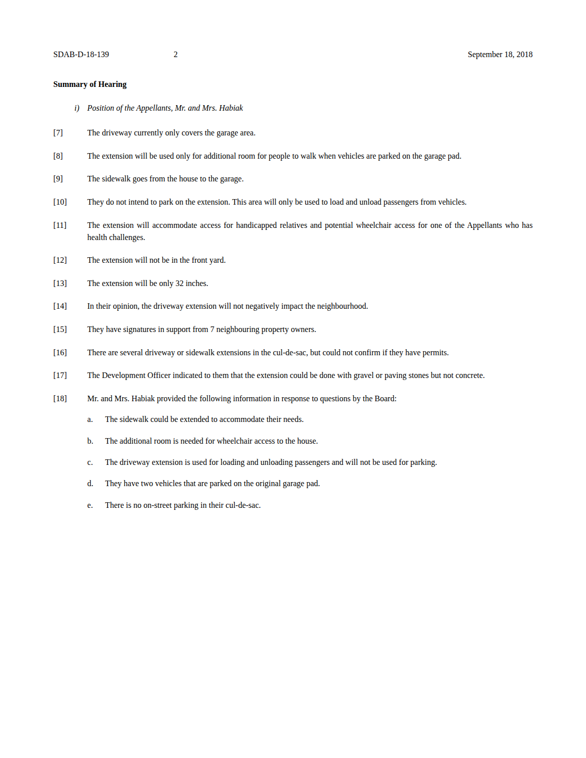SDAB-D-18-139 2 September 18, 2018
Summary of Hearing
i) Position of the Appellants, Mr. and Mrs. Habiak
[7] The driveway currently only covers the garage area.
[8] The extension will be used only for additional room for people to walk when vehicles are parked on the garage pad.
[9] The sidewalk goes from the house to the garage.
[10] They do not intend to park on the extension. This area will only be used to load and unload passengers from vehicles.
[11] The extension will accommodate access for handicapped relatives and potential wheelchair access for one of the Appellants who has health challenges.
[12] The extension will not be in the front yard.
[13] The extension will be only 32 inches.
[14] In their opinion, the driveway extension will not negatively impact the neighbourhood.
[15] They have signatures in support from 7 neighbouring property owners.
[16] There are several driveway or sidewalk extensions in the cul-de-sac, but could not confirm if they have permits.
[17] The Development Officer indicated to them that the extension could be done with gravel or paving stones but not concrete.
[18] Mr. and Mrs. Habiak provided the following information in response to questions by the Board:
a. The sidewalk could be extended to accommodate their needs.
b. The additional room is needed for wheelchair access to the house.
c. The driveway extension is used for loading and unloading passengers and will not be used for parking.
d. They have two vehicles that are parked on the original garage pad.
e. There is no on-street parking in their cul-de-sac.